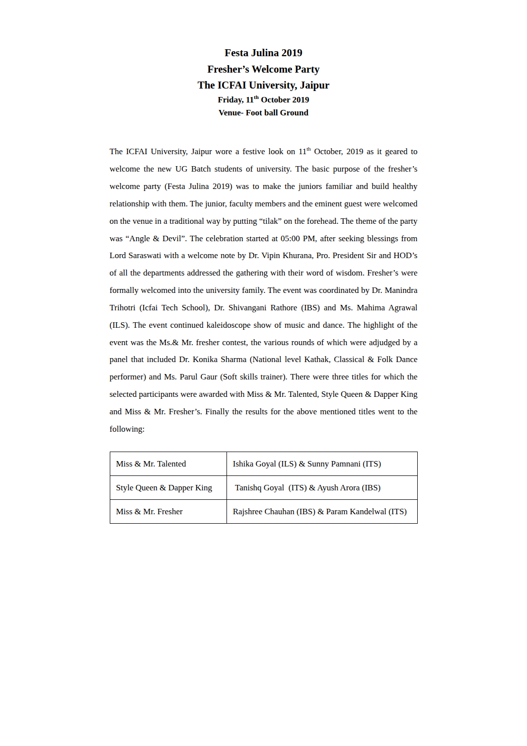Festa Julina 2019
Fresher’s Welcome Party
The ICFAI University, Jaipur
Friday, 11th October 2019
Venue- Foot ball Ground
The ICFAI University, Jaipur wore a festive look on 11th October, 2019 as it geared to welcome the new UG Batch students of university. The basic purpose of the fresher’s welcome party (Festa Julina 2019) was to make the juniors familiar and build healthy relationship with them. The junior, faculty members and the eminent guest were welcomed on the venue in a traditional way by putting “tilak” on the forehead. The theme of the party was “Angle & Devil”. The celebration started at 05:00 PM, after seeking blessings from Lord Saraswati with a welcome note by Dr. Vipin Khurana, Pro. President Sir and HOD’s of all the departments addressed the gathering with their word of wisdom. Fresher’s were formally welcomed into the university family. The event was coordinated by Dr. Manindra Trihotri (Icfai Tech School), Dr. Shivangani Rathore (IBS) and Ms. Mahima Agrawal (ILS). The event continued kaleidoscope show of music and dance. The highlight of the event was the Ms.& Mr. fresher contest, the various rounds of which were adjudged by a panel that included Dr. Konika Sharma (National level Kathak, Classical & Folk Dance performer) and Ms. Parul Gaur (Soft skills trainer). There were three titles for which the selected participants were awarded with Miss & Mr. Talented, Style Queen & Dapper King and Miss & Mr. Fresher’s. Finally the results for the above mentioned titles went to the following:
| Miss & Mr. Talented | Ishika Goyal (ILS) & Sunny Pamnani (ITS) |
| Style Queen & Dapper King | Tanishq Goyal (ITS) & Ayush Arora (IBS) |
| Miss & Mr. Fresher | Rajshree Chauhan (IBS) & Param Kandelwal (ITS) |